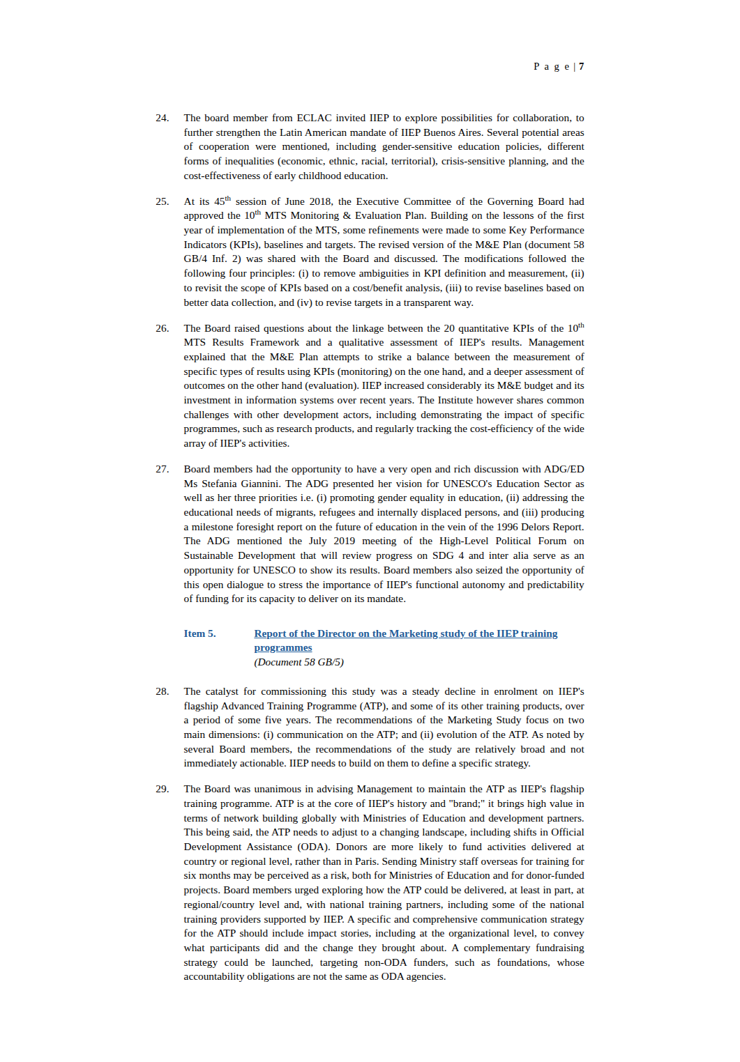P a g e | 7
24. The board member from ECLAC invited IIEP to explore possibilities for collaboration, to further strengthen the Latin American mandate of IIEP Buenos Aires. Several potential areas of cooperation were mentioned, including gender-sensitive education policies, different forms of inequalities (economic, ethnic, racial, territorial), crisis-sensitive planning, and the cost-effectiveness of early childhood education.
25. At its 45th session of June 2018, the Executive Committee of the Governing Board had approved the 10th MTS Monitoring & Evaluation Plan. Building on the lessons of the first year of implementation of the MTS, some refinements were made to some Key Performance Indicators (KPIs), baselines and targets. The revised version of the M&E Plan (document 58 GB/4 Inf. 2) was shared with the Board and discussed. The modifications followed the following four principles: (i) to remove ambiguities in KPI definition and measurement, (ii) to revisit the scope of KPIs based on a cost/benefit analysis, (iii) to revise baselines based on better data collection, and (iv) to revise targets in a transparent way.
26. The Board raised questions about the linkage between the 20 quantitative KPIs of the 10th MTS Results Framework and a qualitative assessment of IIEP's results. Management explained that the M&E Plan attempts to strike a balance between the measurement of specific types of results using KPIs (monitoring) on the one hand, and a deeper assessment of outcomes on the other hand (evaluation). IIEP increased considerably its M&E budget and its investment in information systems over recent years. The Institute however shares common challenges with other development actors, including demonstrating the impact of specific programmes, such as research products, and regularly tracking the cost-efficiency of the wide array of IIEP's activities.
27. Board members had the opportunity to have a very open and rich discussion with ADG/ED Ms Stefania Giannini. The ADG presented her vision for UNESCO's Education Sector as well as her three priorities i.e. (i) promoting gender equality in education, (ii) addressing the educational needs of migrants, refugees and internally displaced persons, and (iii) producing a milestone foresight report on the future of education in the vein of the 1996 Delors Report. The ADG mentioned the July 2019 meeting of the High-Level Political Forum on Sustainable Development that will review progress on SDG 4 and inter alia serve as an opportunity for UNESCO to show its results. Board members also seized the opportunity of this open dialogue to stress the importance of IIEP's functional autonomy and predictability of funding for its capacity to deliver on its mandate.
Item 5. Report of the Director on the Marketing study of the IIEP training programmes (Document 58 GB/5)
28. The catalyst for commissioning this study was a steady decline in enrolment on IIEP's flagship Advanced Training Programme (ATP), and some of its other training products, over a period of some five years. The recommendations of the Marketing Study focus on two main dimensions: (i) communication on the ATP; and (ii) evolution of the ATP. As noted by several Board members, the recommendations of the study are relatively broad and not immediately actionable. IIEP needs to build on them to define a specific strategy.
29. The Board was unanimous in advising Management to maintain the ATP as IIEP's flagship training programme. ATP is at the core of IIEP's history and "brand;" it brings high value in terms of network building globally with Ministries of Education and development partners. This being said, the ATP needs to adjust to a changing landscape, including shifts in Official Development Assistance (ODA). Donors are more likely to fund activities delivered at country or regional level, rather than in Paris. Sending Ministry staff overseas for training for six months may be perceived as a risk, both for Ministries of Education and for donor-funded projects. Board members urged exploring how the ATP could be delivered, at least in part, at regional/country level and, with national training partners, including some of the national training providers supported by IIEP. A specific and comprehensive communication strategy for the ATP should include impact stories, including at the organizational level, to convey what participants did and the change they brought about. A complementary fundraising strategy could be launched, targeting non-ODA funders, such as foundations, whose accountability obligations are not the same as ODA agencies.